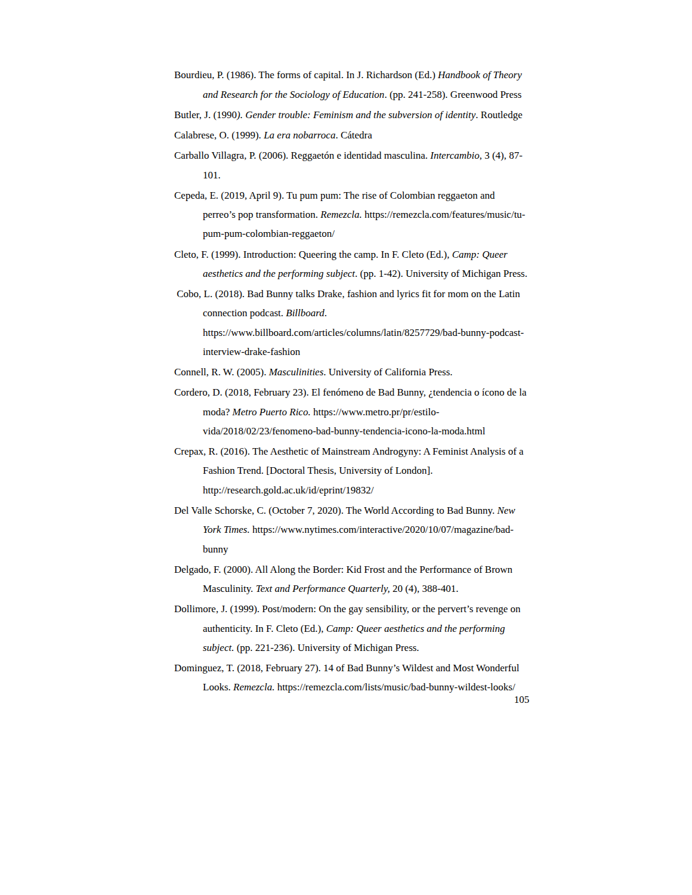Bourdieu, P. (1986). The forms of capital. In J. Richardson (Ed.) Handbook of Theory and Research for the Sociology of Education. (pp. 241-258). Greenwood Press
Butler, J. (1990). Gender trouble: Feminism and the subversion of identity. Routledge
Calabrese, O. (1999). La era nobarroca. Cátedra
Carballo Villagra, P. (2006). Reggaetón e identidad masculina. Intercambio, 3 (4), 87-101.
Cepeda, E. (2019, April 9). Tu pum pum: The rise of Colombian reggaeton and perreo’s pop transformation. Remezcla. https://remezcla.com/features/music/tu-pum-pum-colombian-reggaeton/
Cleto, F. (1999). Introduction: Queering the camp. In F. Cleto (Ed.), Camp: Queer aesthetics and the performing subject. (pp. 1-42). University of Michigan Press.
Cobo, L. (2018). Bad Bunny talks Drake, fashion and lyrics fit for mom on the Latin connection podcast. Billboard. https://www.billboard.com/articles/columns/latin/8257729/bad-bunny-podcast-interview-drake-fashion
Connell, R. W. (2005). Masculinities. University of California Press.
Cordero, D. (2018, February 23). El fenómeno de Bad Bunny, ¿tendencia o ícono de la moda? Metro Puerto Rico. https://www.metro.pr/pr/estilo-vida/2018/02/23/fenomeno-bad-bunny-tendencia-icono-la-moda.html
Crepax, R. (2016). The Aesthetic of Mainstream Androgyny: A Feminist Analysis of a Fashion Trend. [Doctoral Thesis, University of London]. http://research.gold.ac.uk/id/eprint/19832/
Del Valle Schorske, C. (October 7, 2020). The World According to Bad Bunny. New York Times. https://www.nytimes.com/interactive/2020/10/07/magazine/bad-bunny
Delgado, F. (2000). All Along the Border: Kid Frost and the Performance of Brown Masculinity. Text and Performance Quarterly, 20 (4), 388-401.
Dollimore, J. (1999). Post/modern: On the gay sensibility, or the pervert’s revenge on authenticity. In F. Cleto (Ed.), Camp: Queer aesthetics and the performing subject. (pp. 221-236). University of Michigan Press.
Dominguez, T. (2018, February 27). 14 of Bad Bunny’s Wildest and Most Wonderful Looks. Remezcla. https://remezcla.com/lists/music/bad-bunny-wildest-looks/
105